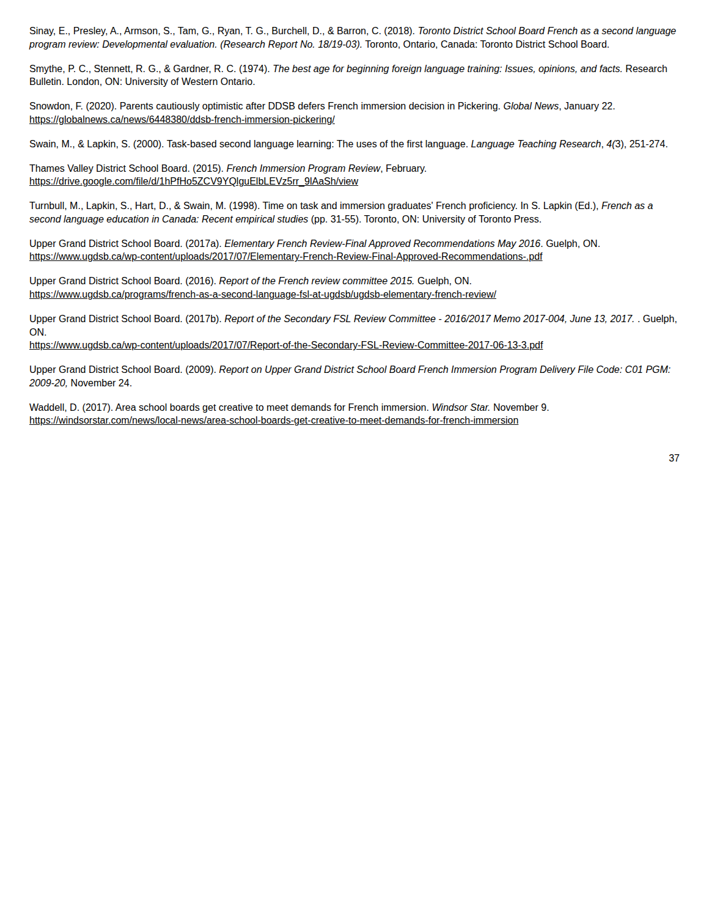Sinay, E., Presley, A., Armson, S., Tam, G., Ryan, T. G., Burchell, D., & Barron, C. (2018). Toronto District School Board French as a second language program review: Developmental evaluation. (Research Report No. 18/19-03). Toronto, Ontario, Canada: Toronto District School Board.
Smythe, P. C., Stennett, R. G., & Gardner, R. C. (1974). The best age for beginning foreign language training: Issues, opinions, and facts. Research Bulletin. London, ON: University of Western Ontario.
Snowdon, F. (2020). Parents cautiously optimistic after DDSB defers French immersion decision in Pickering. Global News, January 22.
https://globalnews.ca/news/6448380/ddsb-french-immersion-pickering/
Swain, M., & Lapkin, S. (2000). Task-based second language learning: The uses of the first language. Language Teaching Research, 4(3), 251-274.
Thames Valley District School Board. (2015). French Immersion Program Review, February.
https://drive.google.com/file/d/1hPfHo5ZCV9YQlguElbLEVz5rr_9lAaSh/view
Turnbull, M., Lapkin, S., Hart, D., & Swain, M. (1998). Time on task and immersion graduates' French proficiency. In S. Lapkin (Ed.), French as a second language education in Canada: Recent empirical studies (pp. 31-55). Toronto, ON: University of Toronto Press.
Upper Grand District School Board. (2017a). Elementary French Review-Final Approved Recommendations May 2016. Guelph, ON.
https://www.ugdsb.ca/wp-content/uploads/2017/07/Elementary-French-Review-Final-Approved-Recommendations-.pdf
Upper Grand District School Board. (2016). Report of the French review committee 2015. Guelph, ON.
https://www.ugdsb.ca/programs/french-as-a-second-language-fsl-at-ugdsb/ugdsb-elementary-french-review/
Upper Grand District School Board. (2017b). Report of the Secondary FSL Review Committee - 2016/2017 Memo 2017-004, June 13, 2017. . Guelph, ON.
https://www.ugdsb.ca/wp-content/uploads/2017/07/Report-of-the-Secondary-FSL-Review-Committee-2017-06-13-3.pdf
Upper Grand District School Board. (2009). Report on Upper Grand District School Board French Immersion Program Delivery File Code: C01 PGM: 2009-20, November 24.
Waddell, D. (2017). Area school boards get creative to meet demands for French immersion. Windsor Star. November 9.
https://windsorstar.com/news/local-news/area-school-boards-get-creative-to-meet-demands-for-french-immersion
37